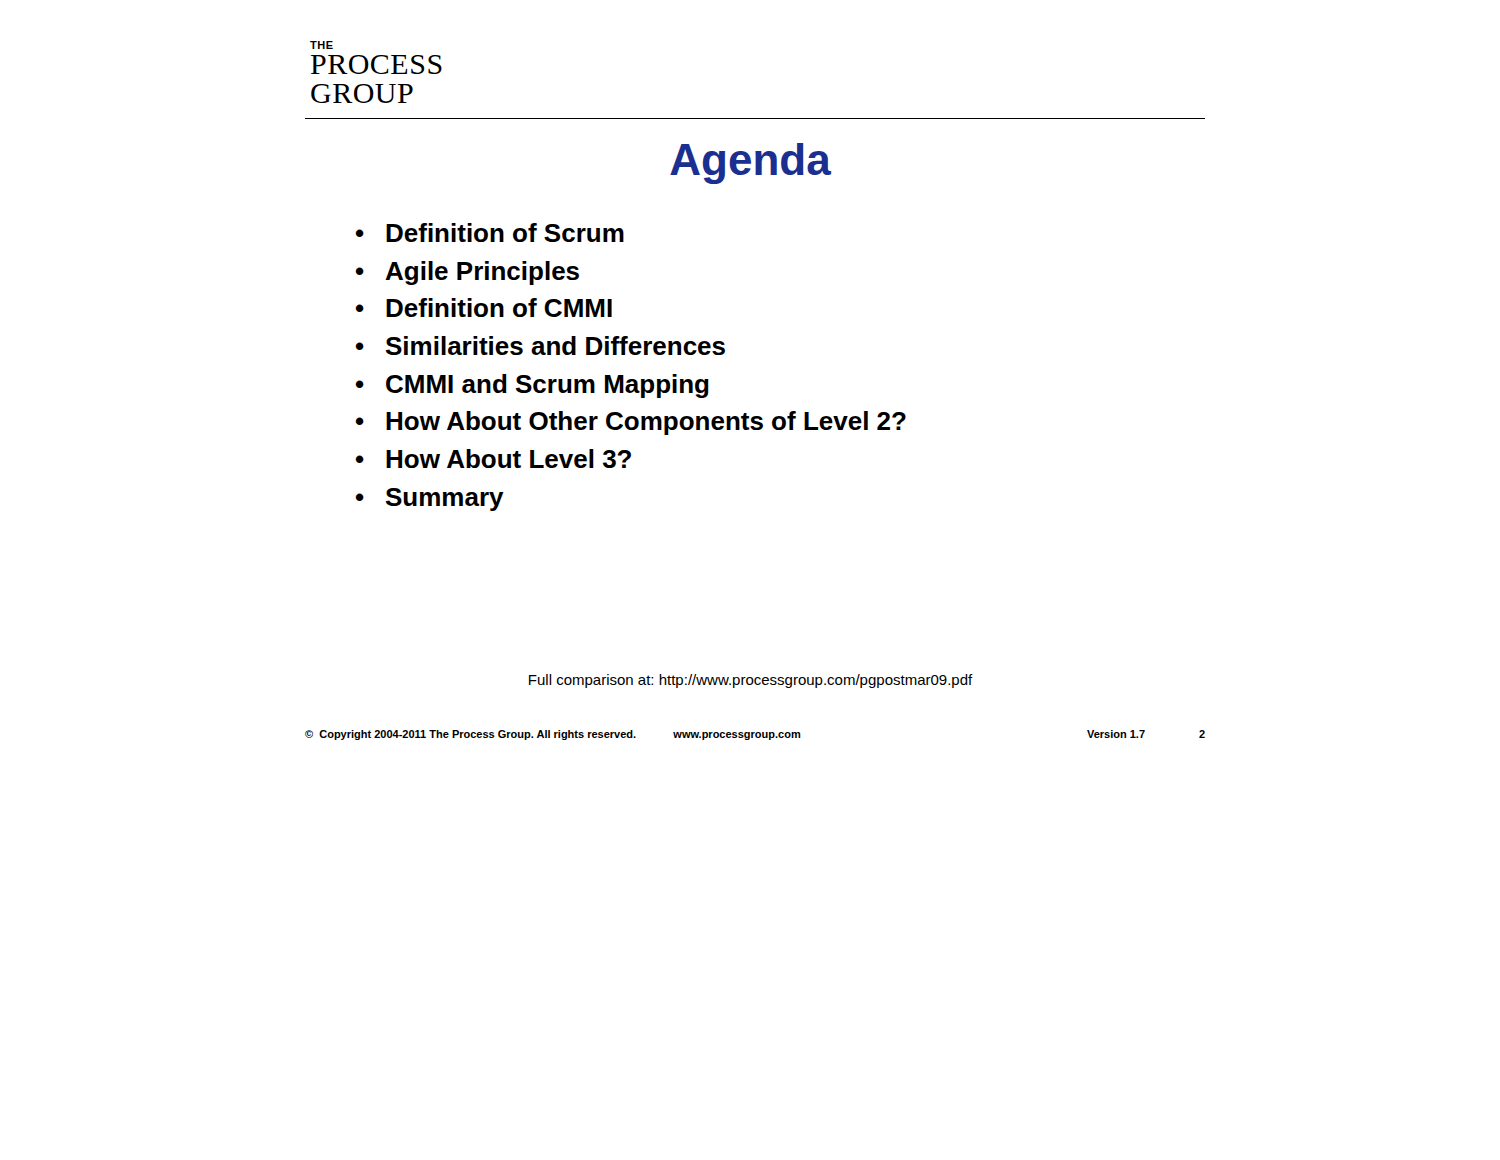THE PROCESS GROUP
Agenda
Definition of Scrum
Agile Principles
Definition of CMMI
Similarities and Differences
CMMI and Scrum Mapping
How About Other Components of Level 2?
How About Level 3?
Summary
Full comparison at: http://www.processgroup.com/pgpostmar09.pdf
© Copyright 2004-2011 The Process Group. All rights reserved. www.processgroup.com Version 1.7 2